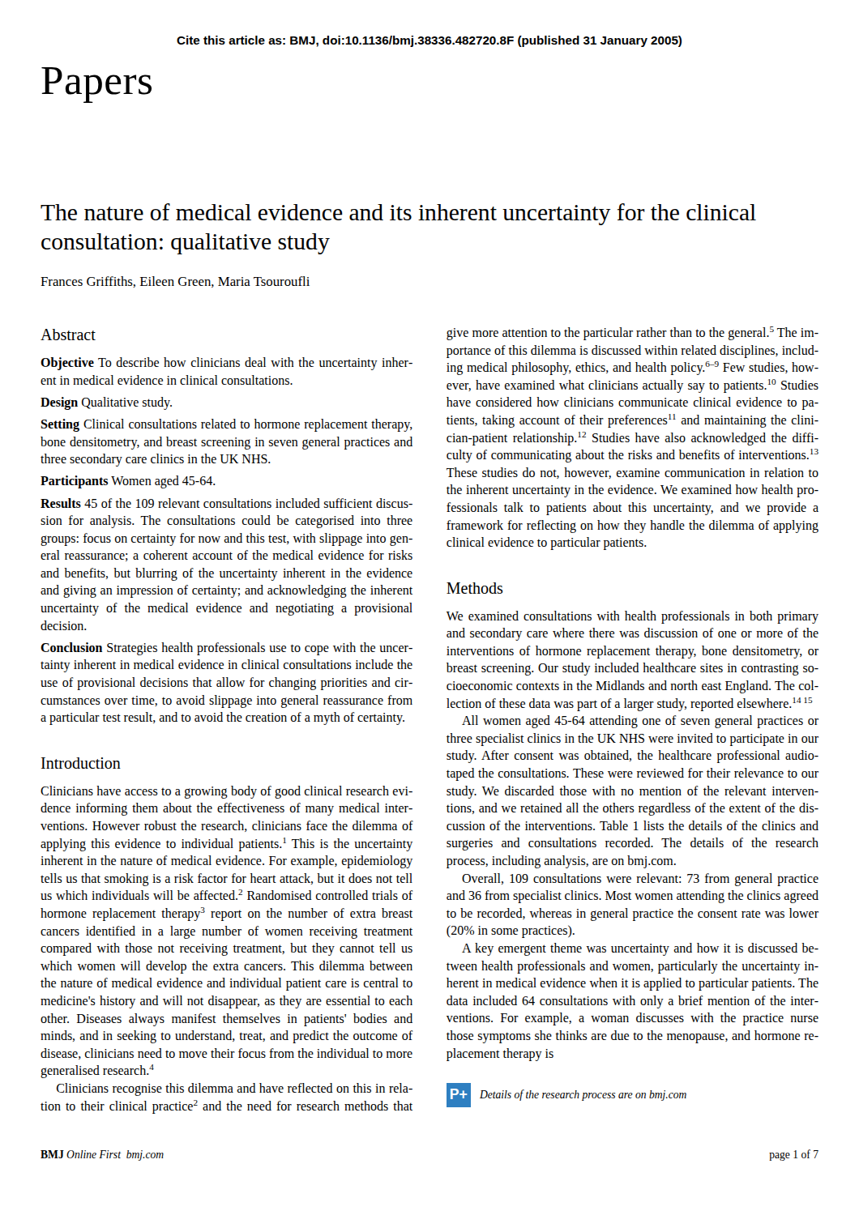Cite this article as: BMJ, doi:10.1136/bmj.38336.482720.8F (published 31 January 2005)
Papers
The nature of medical evidence and its inherent uncertainty for the clinical consultation: qualitative study
Frances Griffiths, Eileen Green, Maria Tsouroufli
Abstract
Objective To describe how clinicians deal with the uncertainty inherent in medical evidence in clinical consultations.
Design Qualitative study.
Setting Clinical consultations related to hormone replacement therapy, bone densitometry, and breast screening in seven general practices and three secondary care clinics in the UK NHS.
Participants Women aged 45-64.
Results 45 of the 109 relevant consultations included sufficient discussion for analysis. The consultations could be categorised into three groups: focus on certainty for now and this test, with slippage into general reassurance; a coherent account of the medical evidence for risks and benefits, but blurring of the uncertainty inherent in the evidence and giving an impression of certainty; and acknowledging the inherent uncertainty of the medical evidence and negotiating a provisional decision.
Conclusion Strategies health professionals use to cope with the uncertainty inherent in medical evidence in clinical consultations include the use of provisional decisions that allow for changing priorities and circumstances over time, to avoid slippage into general reassurance from a particular test result, and to avoid the creation of a myth of certainty.
Introduction
Clinicians have access to a growing body of good clinical research evidence informing them about the effectiveness of many medical interventions. However robust the research, clinicians face the dilemma of applying this evidence to individual patients.1 This is the uncertainty inherent in the nature of medical evidence. For example, epidemiology tells us that smoking is a risk factor for heart attack, but it does not tell us which individuals will be affected.2 Randomised controlled trials of hormone replacement therapy3 report on the number of extra breast cancers identified in a large number of women receiving treatment compared with those not receiving treatment, but they cannot tell us which women will develop the extra cancers. This dilemma between the nature of medical evidence and individual patient care is central to medicine's history and will not disappear, as they are essential to each other. Diseases always manifest themselves in patients' bodies and minds, and in seeking to understand, treat, and predict the outcome of disease, clinicians need to move their focus from the individual to more generalised research.4
Clinicians recognise this dilemma and have reflected on this in relation to their clinical practice2 and the need for research methods that give more attention to the particular rather than to the general.5 The importance of this dilemma is discussed within related disciplines, including medical philosophy, ethics, and health policy.6–9 Few studies, however, have examined what clinicians actually say to patients.10 Studies have considered how clinicians communicate clinical evidence to patients, taking account of their preferences11 and maintaining the clinician-patient relationship.12 Studies have also acknowledged the difficulty of communicating about the risks and benefits of interventions.13 These studies do not, however, examine communication in relation to the inherent uncertainty in the evidence. We examined how health professionals talk to patients about this uncertainty, and we provide a framework for reflecting on how they handle the dilemma of applying clinical evidence to particular patients.
Methods
We examined consultations with health professionals in both primary and secondary care where there was discussion of one or more of the interventions of hormone replacement therapy, bone densitometry, or breast screening. Our study included healthcare sites in contrasting socioeconomic contexts in the Midlands and north east England. The collection of these data was part of a larger study, reported elsewhere.14 15
All women aged 45-64 attending one of seven general practices or three specialist clinics in the UK NHS were invited to participate in our study. After consent was obtained, the healthcare professional audiotaped the consultations. These were reviewed for their relevance to our study. We discarded those with no mention of the relevant interventions, and we retained all the others regardless of the extent of the discussion of the interventions. Table 1 lists the details of the clinics and surgeries and consultations recorded. The details of the research process, including analysis, are on bmj.com.
Overall, 109 consultations were relevant: 73 from general practice and 36 from specialist clinics. Most women attending the clinics agreed to be recorded, whereas in general practice the consent rate was lower (20% in some practices).
A key emergent theme was uncertainty and how it is discussed between health professionals and women, particularly the uncertainty inherent in medical evidence when it is applied to particular patients. The data included 64 consultations with only a brief mention of the interventions. For example, a woman discusses with the practice nurse those symptoms she thinks are due to the menopause, and hormone replacement therapy is
P+
Details of the research process are on bmj.com
BMJ Online First bmj.com
page 1 of 7